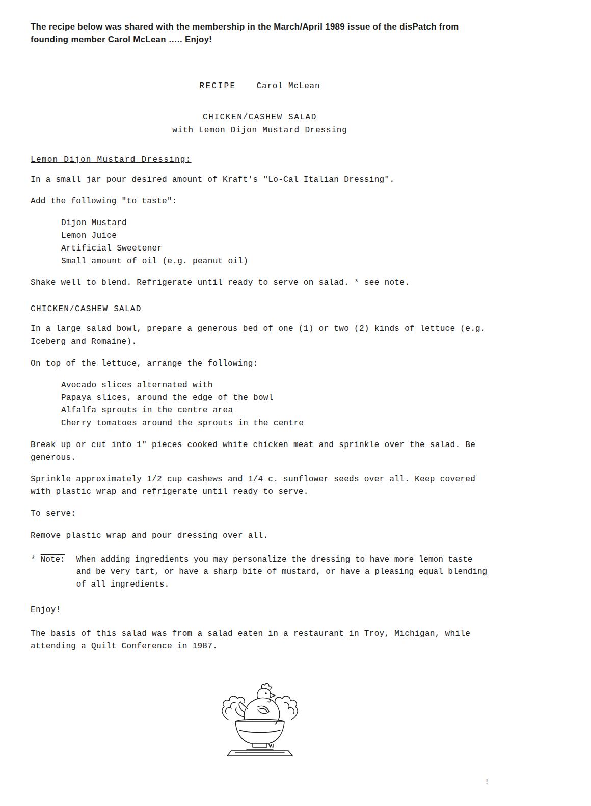The recipe below was shared with the membership in the March/April 1989 issue of the disPatch from founding member Carol McLean ….. Enjoy!
RECIPE Carol McLean
CHICKEN/CASHEW SALAD
with Lemon Dijon Mustard Dressing
Lemon Dijon Mustard Dressing:
In a small jar pour desired amount of Kraft's "Lo-Cal Italian Dressing".
Add the following "to taste":
Dijon Mustard
Lemon Juice
Artificial Sweetener
Small amount of oil (e.g. peanut oil)
Shake well to blend. Refrigerate until ready to serve on salad. * see note.
CHICKEN/CASHEW SALAD
In a large salad bowl, prepare a generous bed of one (1) or two (2) kinds of lettuce (e.g. Iceberg and Romaine).
On top of the lettuce, arrange the following:
Avocado slices alternated with
Papaya slices, around the edge of the bowl
Alfalfa sprouts in the centre area
Cherry tomatoes around the sprouts in the centre
Break up or cut into 1" pieces cooked white chicken meat and sprinkle over the salad. Be generous.
Sprinkle approximately 1/2 cup cashews and 1/4 c. sunflower seeds over all. Keep covered with plastic wrap and refrigerate until ready to serve.
To serve:
Remove plastic wrap and pour dressing over all.
* Note: When adding ingredients you may personalize the dressing to have more lemon taste and be very tart, or have a sharp bite of mustard, or have a pleasing equal blending of all ingredients.
Enjoy!
The basis of this salad was from a salad eaten in a restaurant in Troy, Michigan, while attending a Quilt Conference in 1987.
!